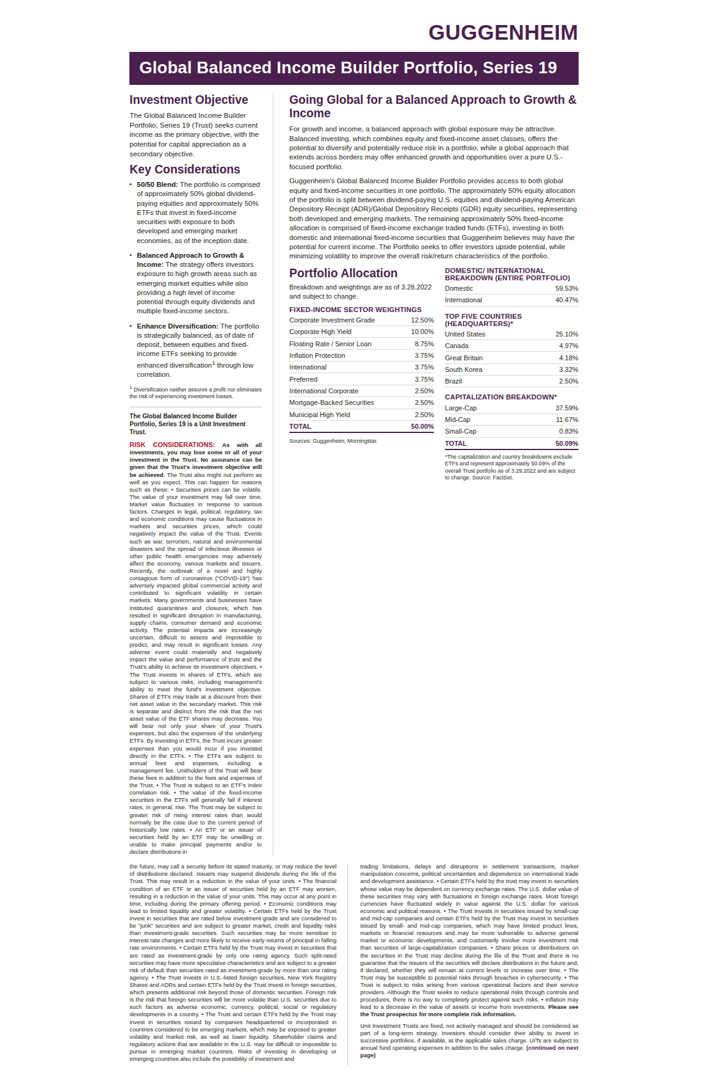GUGGENHEIM
Global Balanced Income Builder Portfolio, Series 19
Investment Objective
The Global Balanced Income Builder Portfolio, Series 19 (Trust) seeks current income as the primary objective, with the potential for capital appreciation as a secondary objective.
Key Considerations
50/50 Blend: The portfolio is comprised of approximately 50% global dividend-paying equities and approximately 50% ETFs that invest in fixed-income securities with exposure to both developed and emerging market economies, as of the inception date.
Balanced Approach to Growth & Income: The strategy offers investors exposure to high growth areas such as emerging market equities while also providing a high level of income potential through equity dividends and multiple fixed-income sectors.
Enhance Diversification: The portfolio is strategically balanced, as of date of deposit, between equities and fixed-income ETFs seeking to provide enhanced diversification1 through low correlation.
1 Diversification neither assures a profit nor eliminates the risk of experiencing investment losses.
The Global Balanced Income Builder Portfolio, Series 19 is a Unit Investment Trust.
RISK CONSIDERATIONS: As with all investments, you may lose some or all of your investment in the Trust. No assurance can be given that the Trust's investment objective will be achieved. The Trust also might not perform as well as you expect. This can happen for reasons such as these: • Securities prices can be volatile. The value of your investment may fall over time. Market value fluctuates in response to various factors. Changes in legal, political, regulatory, tax and economic conditions may cause fluctuations in markets and securities prices, which could negatively impact the value of the Trust. Events such as war, terrorism, natural and environmental disasters and the spread of infectious illnesses or other public health emergencies may adversely affect the economy, various markets and issuers. Recently, the outbreak of a novel and highly contagious form of coronavirus ("COVID-19") has adversely impacted global commercial activity and contributed to significant volatility in certain markets. Many governments and businesses have instituted quarantines and closures, which has resulted in significant disruption in manufacturing, supply chains, consumer demand and economic activity. The potential impacts are increasingly uncertain, difficult to assess and impossible to predict, and may result in significant losses. Any adverse event could materially and negatively impact the value and performance of trust and the Trust's ability to achieve its investment objectives. • The Trust invests in shares of ETFs, which are subject to various risks, including management's ability to meet the fund's investment objective. Shares of ETFs may trade at a discount from their net asset value in the secondary market. This risk is separate and distinct from the risk that the net asset value of the ETF shares may decrease. You will bear not only your share of your Trust's expenses, but also the expenses of the underlying ETFs. By investing in ETFs, the Trust incurs greater expenses than you would incur if you invested directly in the ETFs. • The ETFs are subject to annual fees and expenses, including a management fee. Unitholders of the Trust will bear these fees in addition to the fees and expenses of the Trust. • The Trust is subject to an ETF's index correlation risk. • The value of the fixed-income securities in the ETFs will generally fall if interest rates, in general, rise. The Trust may be subject to greater risk of rising interest rates than would normally be the case due to the current period of historically low rates. • An ETF or an issuer of securities held by an ETF may be unwilling or unable to make principal payments and/or to declare distributions in
Going Global for a Balanced Approach to Growth & Income
For growth and income, a balanced approach with global exposure may be attractive. Balanced investing, which combines equity and fixed-income asset classes, offers the potential to diversify and potentially reduce risk in a portfolio, while a global approach that extends across borders may offer enhanced growth and opportunities over a pure U.S.-focused portfolio.
Guggenheim's Global Balanced Income Builder Portfolio provides access to both global equity and fixed-income securities in one portfolio. The approximately 50% equity allocation of the portfolio is split between dividend-paying U.S. equities and dividend-paying American Depository Receipt (ADR)/Global Depository Receipts (GDR) equity securities, representing both developed and emerging markets. The remaining approximately 50% fixed-income allocation is comprised of fixed-income exchange traded funds (ETFs), investing in both domestic and international fixed-income securities that Guggenheim believes may have the potential for current income. The Portfolio seeks to offer investors upside potential, while minimizing volatility to improve the overall risk/return characteristics of the portfolio.
Portfolio Allocation
Breakdown and weightings are as of 3.28.2022 and subject to change.
FIXED-INCOME SECTOR WEIGHTINGS
| Corporate Investment Grade | 12.50% |
| Corporate High Yield | 10.00% |
| Floating Rate / Senior Loan | 8.75% |
| Inflation Protection | 3.75% |
| International | 3.75% |
| Preferred | 3.75% |
| International Corporate | 2.50% |
| Mortgage-Backed Securities | 2.50% |
| Municipal High Yield | 2.50% |
| TOTAL | 50.00% |
Sources: Guggenheim, Morningstar.
DOMESTIC/ INTERNATIONAL
BREAKDOWN (ENTIRE PORTFOLIO)
| Domestic | 59.53% |
| International | 40.47% |
TOP FIVE COUNTRIES (HEADQUARTERS)*
| United States | 25.10% |
| Canada | 4.97% |
| Great Britain | 4.18% |
| South Korea | 3.32% |
| Brazil | 2.50% |
CAPITALIZATION BREAKDOWN*
| Large-Cap | 37.59% |
| Mid-Cap | 11.67% |
| Small-Cap | 0.83% |
| TOTAL | 50.09% |
*The capitalization and country breakdowns exclude ETFs and represent approximately 50.09% of the overall Trust portfolio as of 3.29.2022 and are subject to change. Source: FactSet.
the future, may call a security before its stated maturity, or may reduce the level of distributions declared. Issuers may suspend dividends during the life of the Trust. This may result in a reduction in the value of your units. • The financial condition of an ETF or an issuer of securities held by an ETF may worsen, resulting in a reduction in the value of your units. This may occur at any point in time, including during the primary offering period. • Economic conditions may lead to limited liquidity and greater volatility. • Certain ETFs held by the Trust invest in securities that are rated below investment-grade and are considered to be "junk" securities and are subject to greater market, credit and liquidity risks than investment-grade securities. Such securities may be more sensitive to interest rate changes and more likely to receive early returns of principal in falling rate environments. • Certain ETFs held by the Trust may invest in securities that are rated as investment-grade by only one rating agency. Such split-rated securities may have more speculative characteristics and are subject to a greater risk of default than securities rated as investment-grade by more than one rating agency. • The Trust invests in U.S.-listed foreign securities, New York Registry Shares and ADRs and certain ETFs held by the Trust invest in foreign securities, which presents additional risk beyond those of domestic securities. Foreign risk is the risk that foreign securities will be more volatile than U.S. securities due to such factors as adverse economic, currency, political, social or regulatory developments in a country. • The Trust and certain ETFs held by the Trust may invest in securities issued by companies headquartered or incorporated in countries considered to be emerging markets, which may be exposed to greater volatility and market risk, as well as lower liquidity. Shareholder claims and regulatory actions that are available in the U.S. may be difficult or impossible to pursue in emerging market countries. Risks of investing in developing or emerging countries also include the possibility of investment and
trading limitations, delays and disruptions in settlement transactions, market manipulation concerns, political uncertainties and dependence on international trade and development assistance. • Certain ETFs held by the trust may invest in securities whose value may be dependent on currency exchange rates. The U.S. dollar value of these securities may vary with fluctuations in foreign exchange rates. Most foreign currencies have fluctuated widely in value against the U.S. dollar for various economic and political reasons. • The Trust invests in securities issued by small-cap and mid-cap companies and certain ETFs held by the Trust may invest in securities issued by small- and mid-cap companies, which may have limited product lines, markets or financial resources and may be more vulnerable to adverse general market or economic developments, and customarily involve more investment risk than securities of large-capitalization companies. • Share prices or distributions on the securities in the Trust may decline during the life of the Trust and there is no guarantee that the issuers of the securities will declare distributions in the future and, if declared, whether they will remain at current levels or increase over time. • The Trust may be susceptible to potential risks through breaches in cybersecurity. • The Trust is subject to risks arising from various operational factors and their service providers. Although the Trust seeks to reduce operational risks through controls and procedures, there is no way to completely protect against such risks. • Inflation may lead to a decrease in the value of assets or income from investments. Please see the Trust prospectus for more complete risk information.
Unit Investment Trusts are fixed, not actively managed and should be considered as part of a long-term strategy. Investors should consider their ability to invest in successive portfolios, if available, at the applicable sales charge. UITs are subject to annual fund operating expenses in addition to the sales charge. (continued on next page)